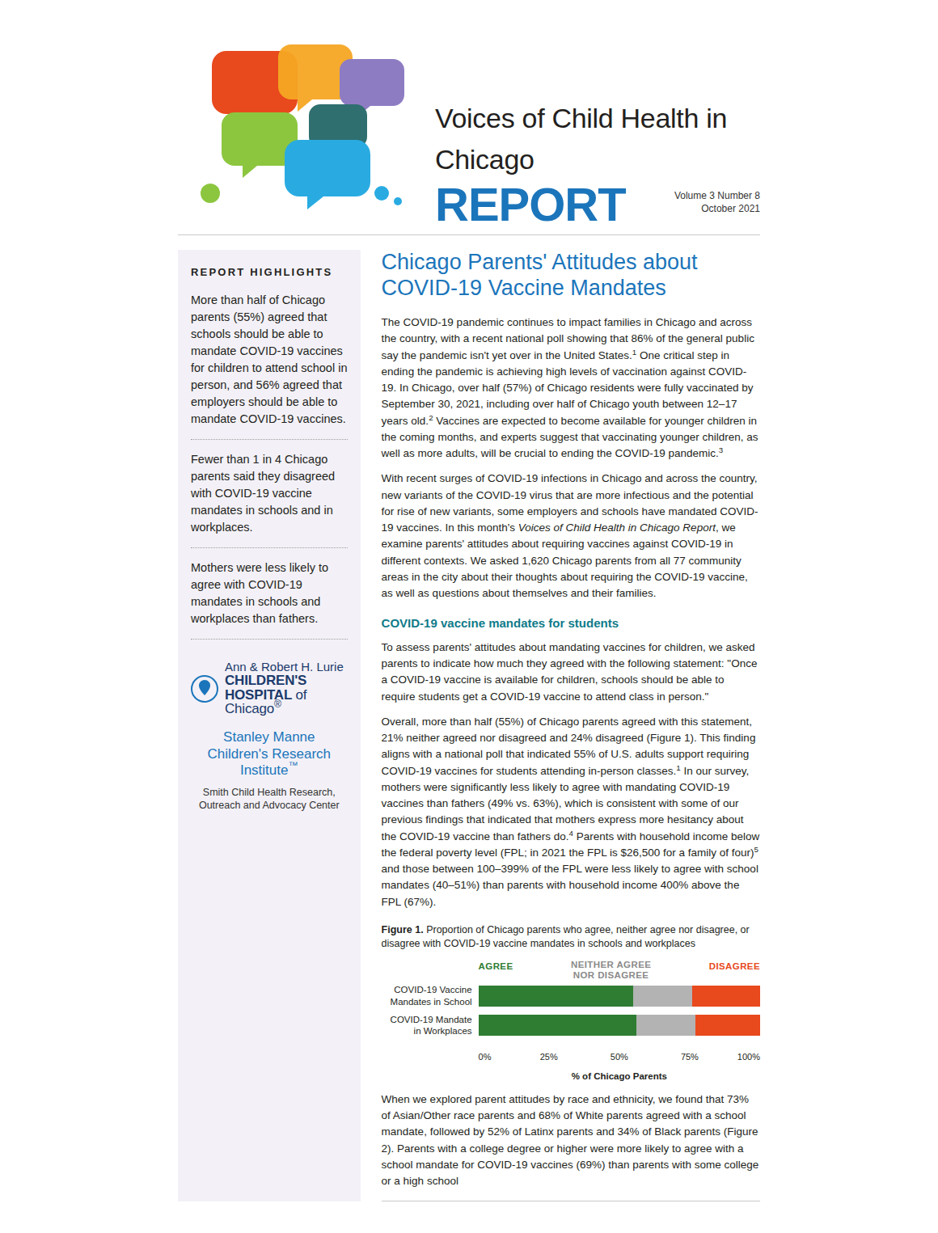Speech bubbles logo
Voices of Child Health in Chicago
REPORT
Volume 3 Number 8
October 2021
Report Highlights
More than half of Chicago parents (55%) agreed that schools should be able to mandate COVID-19 vaccines for children to attend school in person, and 56% agreed that employers should be able to mandate COVID-19 vaccines.
Fewer than 1 in 4 Chicago parents said they disagreed with COVID-19 vaccine mandates in schools and in workplaces.
Mothers were less likely to agree with COVID-19 mandates in schools and workplaces than fathers.
Ann & Robert H. Lurie
CHILDREN'S HOSPITAL of Chicago®
Stanley Manne
Children's Research Institute™
Smith Child Health Research,
Outreach and Advocacy Center
Chicago Parents' Attitudes about
COVID-19 Vaccine Mandates
The COVID-19 pandemic continues to impact families in Chicago and across the country, with a recent national poll showing that 86% of the general public say the pandemic isn't yet over in the United States.1 One critical step in ending the pandemic is achieving high levels of vaccination against COVID-19. In Chicago, over half (57%) of Chicago residents were fully vaccinated by September 30, 2021, including over half of Chicago youth between 12–17 years old.2 Vaccines are expected to become available for younger children in the coming months, and experts suggest that vaccinating younger children, as well as more adults, will be crucial to ending the COVID-19 pandemic.3
With recent surges of COVID-19 infections in Chicago and across the country, new variants of the COVID-19 virus that are more infectious and the potential for rise of new variants, some employers and schools have mandated COVID-19 vaccines. In this month's Voices of Child Health in Chicago Report, we examine parents' attitudes about requiring vaccines against COVID-19 in different contexts. We asked 1,620 Chicago parents from all 77 community areas in the city about their thoughts about requiring the COVID-19 vaccine, as well as questions about themselves and their families.
COVID-19 vaccine mandates for students
To assess parents' attitudes about mandating vaccines for children, we asked parents to indicate how much they agreed with the following statement: "Once a COVID-19 vaccine is available for children, schools should be able to require students get a COVID-19 vaccine to attend class in person."
Overall, more than half (55%) of Chicago parents agreed with this statement, 21% neither agreed nor disagreed and 24% disagreed (Figure 1). This finding aligns with a national poll that indicated 55% of U.S. adults support requiring COVID-19 vaccines for students attending in-person classes.1 In our survey, mothers were significantly less likely to agree with mandating COVID-19 vaccines than fathers (49% vs. 63%), which is consistent with some of our previous findings that indicated that mothers express more hesitancy about the COVID-19 vaccine than fathers do.4 Parents with household income below the federal poverty level (FPL; in 2021 the FPL is $26,500 for a family of four)5 and those between 100–399% of the FPL were less likely to agree with school mandates (40–51%) than parents with household income 400% above the FPL (67%).
Figure 1. Proportion of Chicago parents who agree, neither agree nor disagree, or disagree with COVID-19 vaccine mandates in schools and workplaces
AGREE NEITHER AGREE
NOR DISAGREE DISAGREE
COVID-19 Vaccine
Mandates in School
COVID-19 Mandate
in Workplaces
0% 25% 50% 75% 100%
% of Chicago Parents
When we explored parent attitudes by race and ethnicity, we found that 73% of Asian/Other race parents and 68% of White parents agreed with a school mandate, followed by 52% of Latinx parents and 34% of Black parents (Figure 2). Parents with a college degree or higher were more likely to agree with a school mandate for COVID-19 vaccines (69%) than parents with some college or a high school